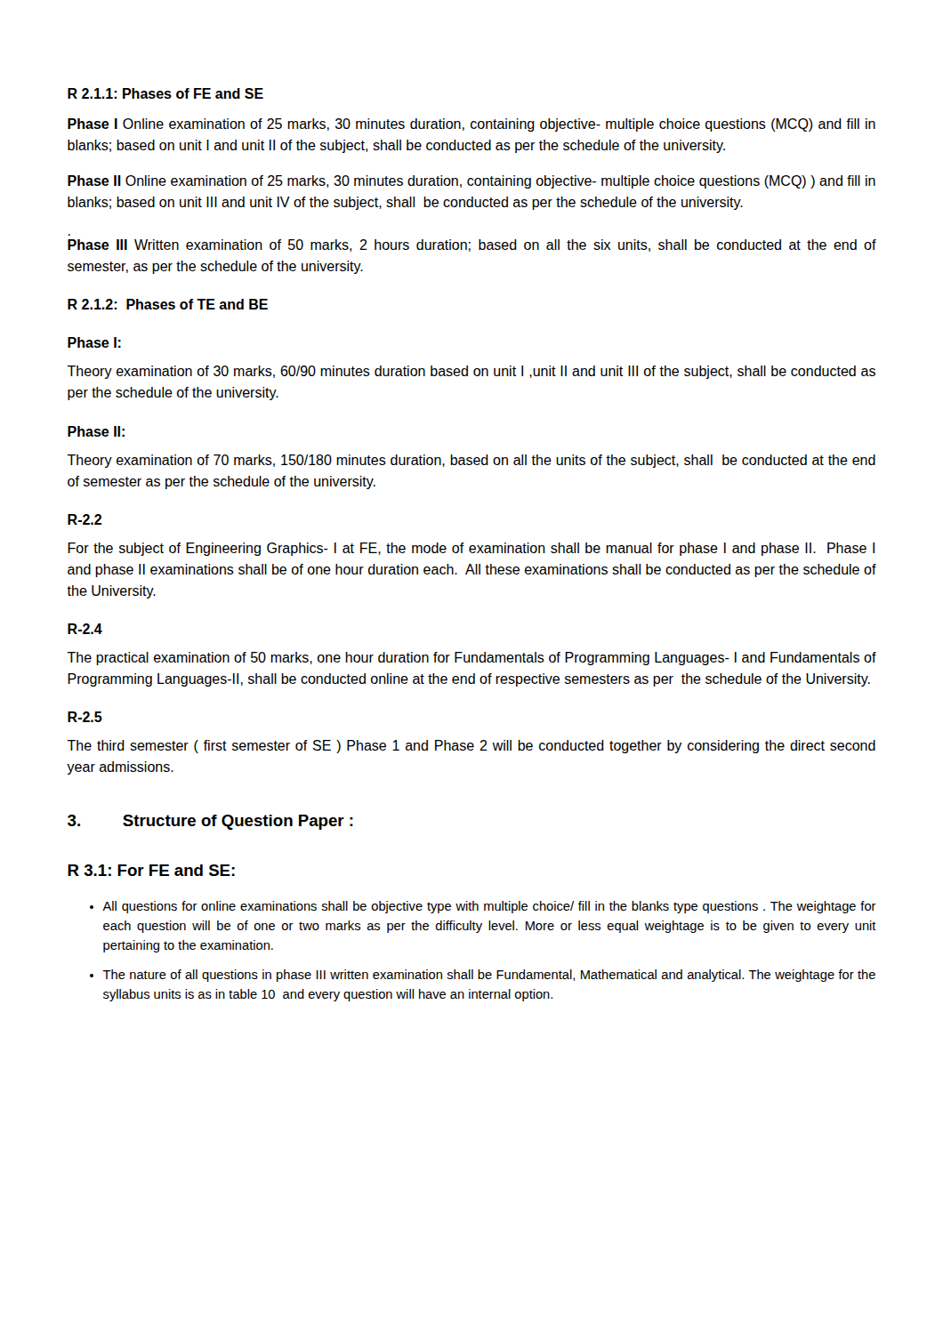R 2.1.1: Phases of FE and SE
Phase I Online examination of 25 marks, 30 minutes duration, containing objective- multiple choice questions (MCQ) and fill in blanks; based on unit I and unit II of the subject, shall be conducted as per the schedule of the university.
Phase II Online examination of 25 marks, 30 minutes duration, containing objective- multiple choice questions (MCQ) ) and fill in blanks; based on unit III and unit IV of the subject, shall be conducted as per the schedule of the university.
.
Phase III Written examination of 50 marks, 2 hours duration; based on all the six units, shall be conducted at the end of semester, as per the schedule of the university.
R 2.1.2: Phases of TE and BE
Phase I:
Theory examination of 30 marks, 60/90 minutes duration based on unit I ,unit II and unit III of the subject, shall be conducted as per the schedule of the university.
Phase II:
Theory examination of 70 marks, 150/180 minutes duration, based on all the units of the subject, shall be conducted at the end of semester as per the schedule of the university.
R-2.2
For the subject of Engineering Graphics- I at FE, the mode of examination shall be manual for phase I and phase II. Phase I and phase II examinations shall be of one hour duration each. All these examinations shall be conducted as per the schedule of the University.
R-2.4
The practical examination of 50 marks, one hour duration for Fundamentals of Programming Languages- I and Fundamentals of Programming Languages-II, shall be conducted online at the end of respective semesters as per the schedule of the University.
R-2.5
The third semester ( first semester of SE ) Phase 1 and Phase 2 will be conducted together by considering the direct second year admissions.
3. Structure of Question Paper :
R 3.1: For FE and SE:
All questions for online examinations shall be objective type with multiple choice/ fill in the blanks type questions . The weightage for each question will be of one or two marks as per the difficulty level. More or less equal weightage is to be given to every unit pertaining to the examination.
The nature of all questions in phase III written examination shall be Fundamental, Mathematical and analytical. The weightage for the syllabus units is as in table 10 and every question will have an internal option.